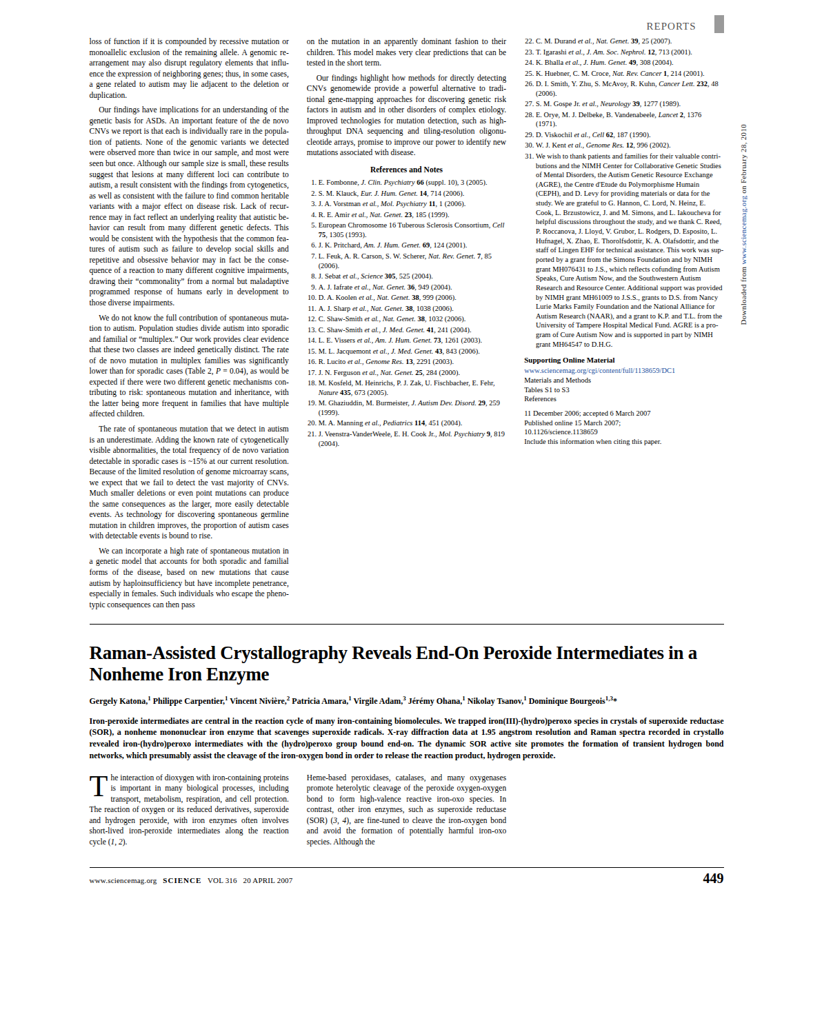REPORTS
Downloaded from www.sciencemag.org on February 28, 2010
loss of function if it is compounded by recessive mutation or monoallelic exclusion of the remaining allele. A genomic rearrangement may also disrupt regulatory elements that influence the expression of neighboring genes; thus, in some cases, a gene related to autism may lie adjacent to the deletion or duplication.
Our findings have implications for an understanding of the genetic basis for ASDs. An important feature of the de novo CNVs we report is that each is individually rare in the population of patients. None of the genomic variants we detected were observed more than twice in our sample, and most were seen but once. Although our sample size is small, these results suggest that lesions at many different loci can contribute to autism, a result consistent with the findings from cytogenetics, as well as consistent with the failure to find common heritable variants with a major effect on disease risk. Lack of recurrence may in fact reflect an underlying reality that autistic behavior can result from many different genetic defects. This would be consistent with the hypothesis that the common features of autism such as failure to develop social skills and repetitive and obsessive behavior may in fact be the consequence of a reaction to many different cognitive impairments, drawing their “commonality” from a normal but maladaptive programmed response of humans early in development to those diverse impairments.
We do not know the full contribution of spontaneous mutation to autism. Population studies divide autism into sporadic and familial or “multiplex.” Our work provides clear evidence that these two classes are indeed genetically distinct. The rate of de novo mutation in multiplex families was significantly lower than for sporadic cases (Table 2, P = 0.04), as would be expected if there were two different genetic mechanisms contributing to risk: spontaneous mutation and inheritance, with the latter being more frequent in families that have multiple affected children.
The rate of spontaneous mutation that we detect in autism is an underestimate. Adding the known rate of cytogenetically visible abnormalities, the total frequency of de novo variation detectable in sporadic cases is ~15% at our current resolution. Because of the limited resolution of genome microarray scans, we expect that we fail to detect the vast majority of CNVs. Much smaller deletions or even point mutations can produce the same consequences as the larger, more easily detectable events. As technology for discovering spontaneous germline mutation in children improves, the proportion of autism cases with detectable events is bound to rise.
We can incorporate a high rate of spontaneous mutation in a genetic model that accounts for both sporadic and familial forms of the disease, based on new mutations that cause autism by haploinsufficiency but have incomplete penetrance, especially in females. Such individuals who escape the phenotypic consequences can then pass
on the mutation in an apparently dominant fashion to their children. This model makes very clear predictions that can be tested in the short term.
Our findings highlight how methods for directly detecting CNVs genomewide provide a powerful alternative to traditional gene-mapping approaches for discovering genetic risk factors in autism and in other disorders of complex etiology. Improved technologies for mutation detection, such as high-throughput DNA sequencing and tiling-resolution oligonucleotide arrays, promise to improve our power to identify new mutations associated with disease.
References and Notes
E. Fombonne, J. Clin. Psychiatry 66 (suppl. 10), 3 (2005).
S. M. Klauck, Eur. J. Hum. Genet. 14, 714 (2006).
J. A. Vorstman et al., Mol. Psychiatry 11, 1 (2006).
R. E. Amir et al., Nat. Genet. 23, 185 (1999).
European Chromosome 16 Tuberous Sclerosis Consortium, Cell 75, 1305 (1993).
J. K. Pritchard, Am. J. Hum. Genet. 69, 124 (2001).
L. Feuk, A. R. Carson, S. W. Scherer, Nat. Rev. Genet. 7, 85 (2006).
J. Sebat et al., Science 305, 525 (2004).
A. J. Iafrate et al., Nat. Genet. 36, 949 (2004).
D. A. Koolen et al., Nat. Genet. 38, 999 (2006).
A. J. Sharp et al., Nat. Genet. 38, 1038 (2006).
C. Shaw-Smith et al., Nat. Genet. 38, 1032 (2006).
C. Shaw-Smith et al., J. Med. Genet. 41, 241 (2004).
L. E. Vissers et al., Am. J. Hum. Genet. 73, 1261 (2003).
M. L. Jacquemont et al., J. Med. Genet. 43, 843 (2006).
R. Lucito et al., Genome Res. 13, 2291 (2003).
J. N. Ferguson et al., Nat. Genet. 25, 284 (2000).
M. Kosfeld, M. Heinrichs, P. J. Zak, U. Fischbacher, E. Fehr, Nature 435, 673 (2005).
M. Ghaziuddin, M. Burmeister, J. Autism Dev. Disord. 29, 259 (1999).
M. A. Manning et al., Pediatrics 114, 451 (2004).
J. Veenstra-VanderWeele, E. H. Cook Jr., Mol. Psychiatry 9, 819 (2004).
C. M. Durand et al., Nat. Genet. 39, 25 (2007).
T. Igarashi et al., J. Am. Soc. Nephrol. 12, 713 (2001).
K. Bhalla et al., J. Hum. Genet. 49, 308 (2004).
K. Huebner, C. M. Croce, Nat. Rev. Cancer 1, 214 (2001).
D. I. Smith, Y. Zhu, S. McAvoy, R. Kuhn, Cancer Lett. 232, 48 (2006).
S. M. Gospe Jr. et al., Neurology 39, 1277 (1989).
E. Orye, M. J. Delbeke, B. Vandenabeele, Lancet 2, 1376 (1971).
D. Viskochil et al., Cell 62, 187 (1990).
W. J. Kent et al., Genome Res. 12, 996 (2002).
We wish to thank patients and families for their valuable contributions and the NIMH Center for Collaborative Genetic Studies of Mental Disorders, the Autism Genetic Resource Exchange (AGRE), the Centre d'Etude du Polymorphisme Humain (CEPH), and D. Levy for providing materials or data for the study. We are grateful to G. Hannon, C. Lord, N. Heinz, E. Cook, L. Brzustowicz, J. and M. Simons, and L. Iakoucheva for helpful discussions throughout the study, and we thank C. Reed, P. Roccanova, J. Lloyd, V. Grubor, L. Rodgers, D. Esposito, L. Hufnagel, X. Zhao, E. Thorolfsdottir, K. A. Olafsdottir, and the staff of Lingen EHF for technical assistance. This work was supported by a grant from the Simons Foundation and by NIMH grant MH076431 to J.S., which reflects cofunding from Autism Speaks, Cure Autism Now, and the Southwestern Autism Research and Resource Center. Additional support was provided by NIMH grant MH61009 to J.S.S., grants to D.S. from Nancy Lurie Marks Family Foundation and the National Alliance for Autism Research (NAAR), and a grant to K.P. and T.L. from the University of Tampere Hospital Medical Fund. AGRE is a program of Cure Autism Now and is supported in part by NIMH grant MH64547 to D.H.G.
Supporting Online Material
www.sciencemag.org/cgi/content/full/1138659/DC1
Materials and Methods
Tables S1 to S3
References
11 December 2006; accepted 6 March 2007
Published online 15 March 2007;
10.1126/science.1138659
Include this information when citing this paper.
Raman-Assisted Crystallography Reveals End-On Peroxide Intermediates in a Nonheme Iron Enzyme
Gergely Katona,1 Philippe Carpentier,1 Vincent Nivière,2 Patricia Amara,1 Virgile Adam,3 Jérémy Ohana,1 Nikolay Tsanov,1 Dominique Bourgeois1,3*
Iron-peroxide intermediates are central in the reaction cycle of many iron-containing biomolecules. We trapped iron(III)-(hydro)peroxo species in crystals of superoxide reductase (SOR), a nonheme mononuclear iron enzyme that scavenges superoxide radicals. X-ray diffraction data at 1.95 angstrom resolution and Raman spectra recorded in crystallo revealed iron-(hydro)peroxo intermediates with the (hydro)peroxo group bound end-on. The dynamic SOR active site promotes the formation of transient hydrogen bond networks, which presumably assist the cleavage of the iron-oxygen bond in order to release the reaction product, hydrogen peroxide.
The interaction of dioxygen with iron-containing proteins is important in many biological processes, including transport, metabolism, respiration, and cell protection. The reaction of oxygen or its reduced derivatives, superoxide and hydrogen peroxide, with iron enzymes often involves short-lived iron-peroxide intermediates along the reaction cycle (1, 2).
Heme-based peroxidases, catalases, and many oxygenases promote heterolytic cleavage of the peroxide oxygen-oxygen bond to form high-valence reactive iron-oxo species. In contrast, other iron enzymes, such as superoxide reductase (SOR) (3, 4), are fine-tuned to cleave the iron-oxygen bond and avoid the formation of potentially harmful iron-oxo species. Although the
placeholder
www.sciencemag.org SCIENCE VOL 316 20 APRIL 2007
449